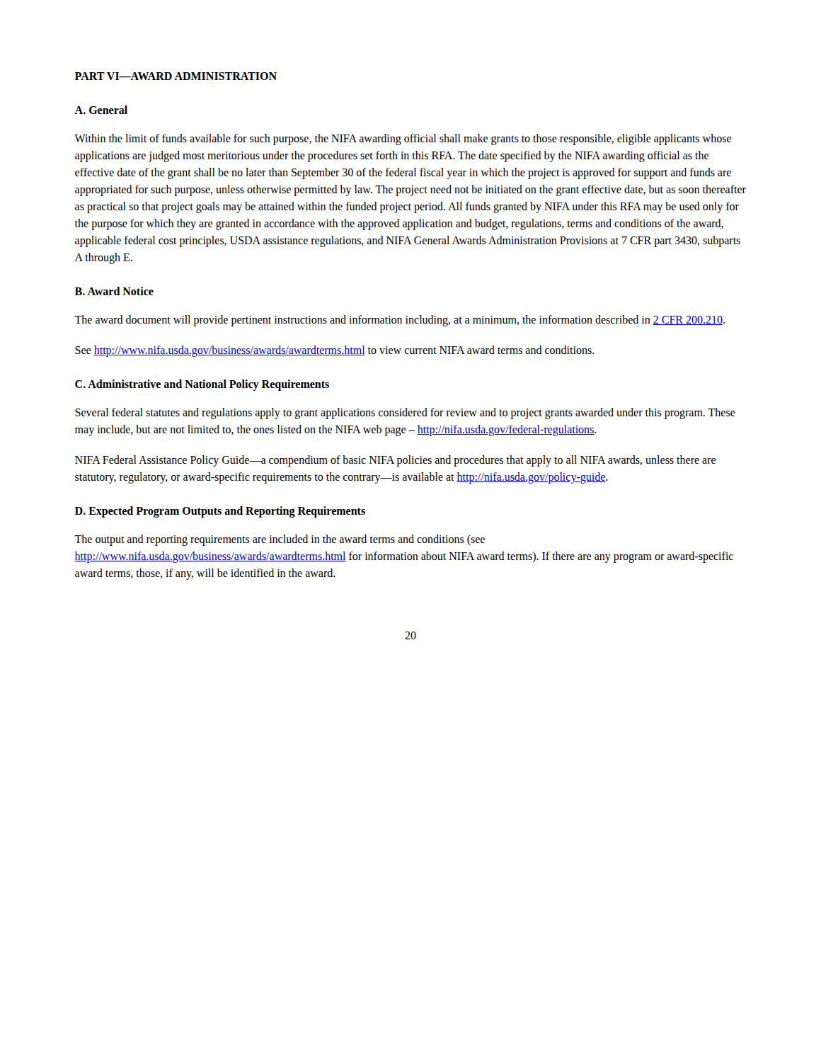PART VI—AWARD ADMINISTRATION
A. General
Within the limit of funds available for such purpose, the NIFA awarding official shall make grants to those responsible, eligible applicants whose applications are judged most meritorious under the procedures set forth in this RFA. The date specified by the NIFA awarding official as the effective date of the grant shall be no later than September 30 of the federal fiscal year in which the project is approved for support and funds are appropriated for such purpose, unless otherwise permitted by law. The project need not be initiated on the grant effective date, but as soon thereafter as practical so that project goals may be attained within the funded project period. All funds granted by NIFA under this RFA may be used only for the purpose for which they are granted in accordance with the approved application and budget, regulations, terms and conditions of the award, applicable federal cost principles, USDA assistance regulations, and NIFA General Awards Administration Provisions at 7 CFR part 3430, subparts A through E.
B. Award Notice
The award document will provide pertinent instructions and information including, at a minimum, the information described in 2 CFR 200.210.
See http://www.nifa.usda.gov/business/awards/awardterms.html to view current NIFA award terms and conditions.
C. Administrative and National Policy Requirements
Several federal statutes and regulations apply to grant applications considered for review and to project grants awarded under this program. These may include, but are not limited to, the ones listed on the NIFA web page – http://nifa.usda.gov/federal-regulations.
NIFA Federal Assistance Policy Guide—a compendium of basic NIFA policies and procedures that apply to all NIFA awards, unless there are statutory, regulatory, or award-specific requirements to the contrary—is available at http://nifa.usda.gov/policy-guide.
D. Expected Program Outputs and Reporting Requirements
The output and reporting requirements are included in the award terms and conditions (see http://www.nifa.usda.gov/business/awards/awardterms.html for information about NIFA award terms). If there are any program or award-specific award terms, those, if any, will be identified in the award.
20